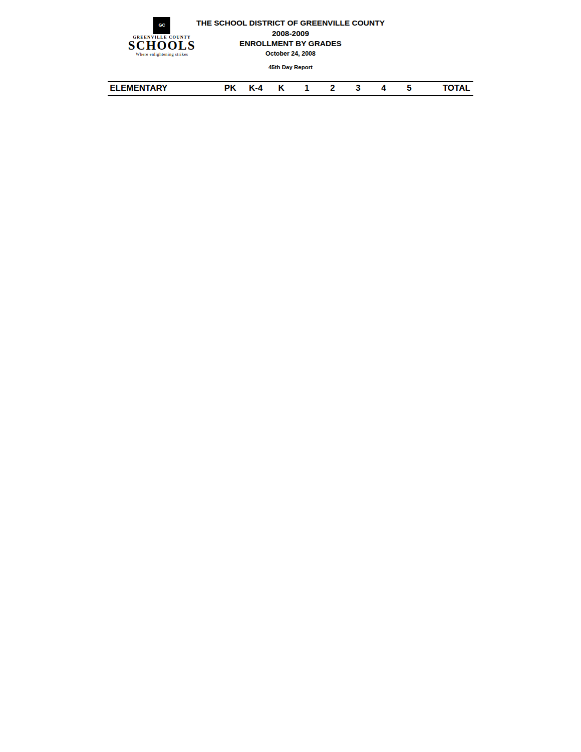GC
GREENVILLE COUNTY
SCHOOLS
Where enlightening strikes
THE SCHOOL DISTRICT OF GREENVILLE COUNTY
2008-2009
ENROLLMENT BY GRADES
October 24, 2008
45th Day Report
| ELEMENTARY | PK | K-4 | K | 1 | 2 | 3 | 4 | 5 | TOTAL |
| --- | --- | --- | --- | --- | --- | --- | --- | --- | --- |